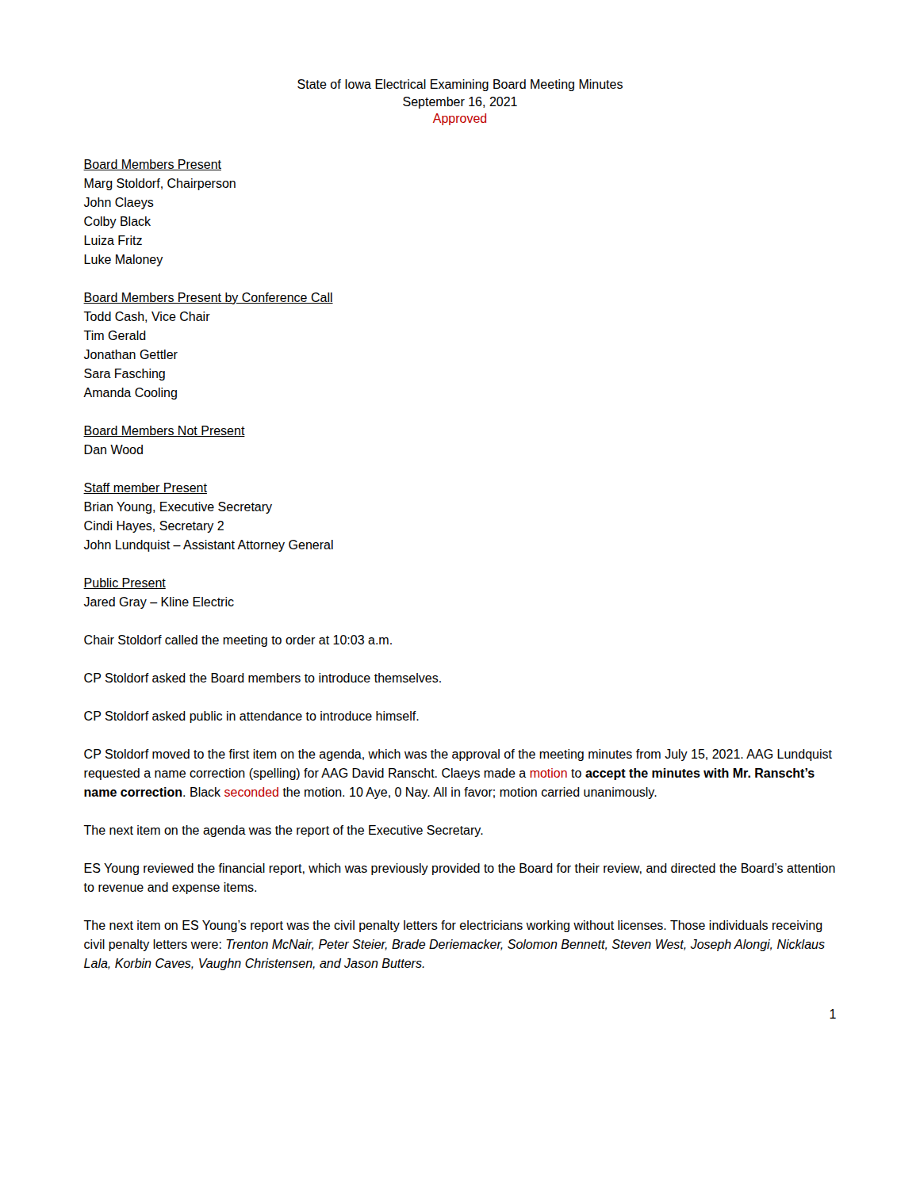State of Iowa Electrical Examining Board Meeting Minutes
September 16, 2021
Approved
Board Members Present
Marg Stoldorf, Chairperson
John Claeys
Colby Black
Luiza Fritz
Luke Maloney
Board Members Present by Conference Call
Todd Cash, Vice Chair
Tim Gerald
Jonathan Gettler
Sara Fasching
Amanda Cooling
Board Members Not Present
Dan Wood
Staff member Present
Brian Young, Executive Secretary
Cindi Hayes, Secretary 2
John Lundquist – Assistant Attorney General
Public Present
Jared Gray – Kline Electric
Chair Stoldorf called the meeting to order at 10:03 a.m.
CP Stoldorf asked the Board members to introduce themselves.
CP Stoldorf asked public in attendance to introduce himself.
CP Stoldorf moved to the first item on the agenda, which was the approval of the meeting minutes from July 15, 2021. AAG Lundquist requested a name correction (spelling) for AAG David Ranscht. Claeys made a motion to accept the minutes with Mr. Ranscht’s name correction. Black seconded the motion. 10 Aye, 0 Nay. All in favor; motion carried unanimously.
The next item on the agenda was the report of the Executive Secretary.
ES Young reviewed the financial report, which was previously provided to the Board for their review, and directed the Board’s attention to revenue and expense items.
The next item on ES Young’s report was the civil penalty letters for electricians working without licenses. Those individuals receiving civil penalty letters were: Trenton McNair, Peter Steier, Brade Deriemacker, Solomon Bennett, Steven West, Joseph Alongi, Nicklaus Lala, Korbin Caves, Vaughn Christensen, and Jason Butters.
1